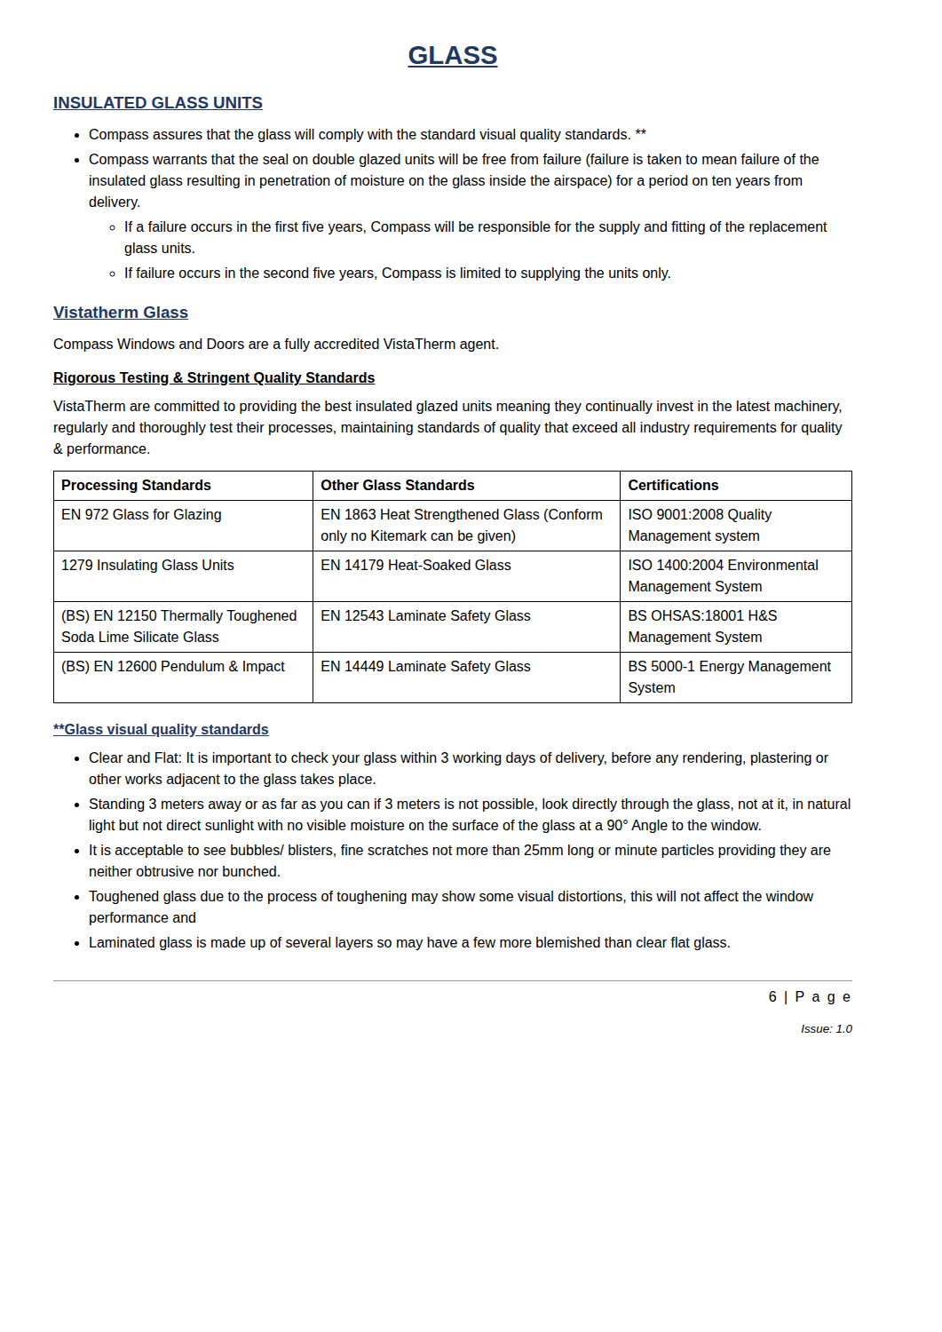GLASS
INSULATED GLASS UNITS
Compass assures that the glass will comply with the standard visual quality standards. **
Compass warrants that the seal on double glazed units will be free from failure (failure is taken to mean failure of the insulated glass resulting in penetration of moisture on the glass inside the airspace) for a period on ten years from delivery.
If a failure occurs in the first five years, Compass will be responsible for the supply and fitting of the replacement glass units.
If failure occurs in the second five years, Compass is limited to supplying the units only.
Vistatherm Glass
Compass Windows and Doors are a fully accredited VistaTherm agent.
Rigorous Testing & Stringent Quality Standards
VistaTherm are committed to providing the best insulated glazed units meaning they continually invest in the latest machinery, regularly and thoroughly test their processes, maintaining standards of quality that exceed all industry requirements for quality & performance.
| Processing Standards | Other Glass Standards | Certifications |
| --- | --- | --- |
| EN 972 Glass for Glazing | EN 1863 Heat Strengthened Glass (Conform only no Kitemark can be given) | ISO 9001:2008 Quality Management system |
| 1279 Insulating Glass Units | EN 14179 Heat-Soaked Glass | ISO 1400:2004 Environmental Management System |
| (BS) EN 12150 Thermally Toughened Soda Lime Silicate Glass | EN 12543 Laminate Safety Glass | BS OHSAS:18001 H&S Management System |
| (BS) EN 12600 Pendulum & Impact | EN 14449 Laminate Safety Glass | BS 5000-1 Energy Management System |
**Glass visual quality standards
Clear and Flat: It is important to check your glass within 3 working days of delivery, before any rendering, plastering or other works adjacent to the glass takes place.
Standing 3 meters away or as far as you can if 3 meters is not possible, look directly through the glass, not at it, in natural light but not direct sunlight with no visible moisture on the surface of the glass at a 90° Angle to the window.
It is acceptable to see bubbles/ blisters, fine scratches not more than 25mm long or minute particles providing they are neither obtrusive nor bunched.
Toughened glass due to the process of toughening may show some visual distortions, this will not affect the window performance and
Laminated glass is made up of several layers so may have a few more blemished than clear flat glass.
6 | P a g e
Issue: 1.0